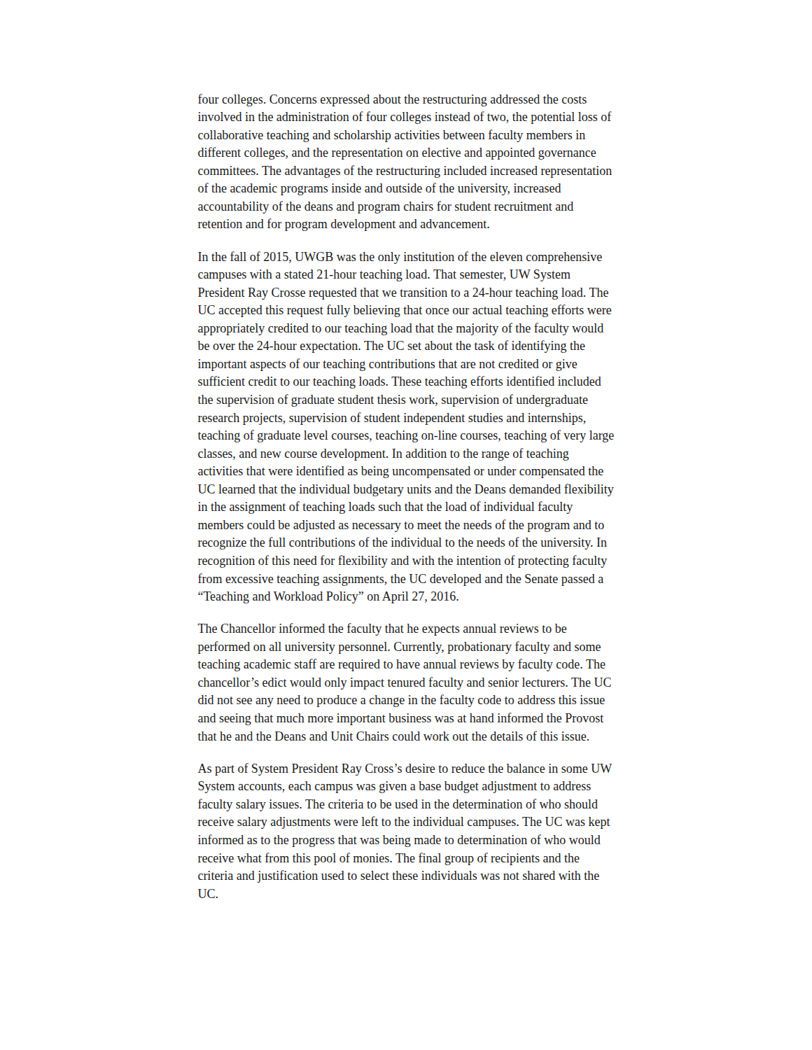four colleges. Concerns expressed about the restructuring addressed the costs involved in the administration of four colleges instead of two, the potential loss of collaborative teaching and scholarship activities between faculty members in different colleges, and the representation on elective and appointed governance committees. The advantages of the restructuring included increased representation of the academic programs inside and outside of the university, increased accountability of the deans and program chairs for student recruitment and retention and for program development and advancement.
In the fall of 2015, UWGB was the only institution of the eleven comprehensive campuses with a stated 21-hour teaching load. That semester, UW System President Ray Crosse requested that we transition to a 24-hour teaching load. The UC accepted this request fully believing that once our actual teaching efforts were appropriately credited to our teaching load that the majority of the faculty would be over the 24-hour expectation. The UC set about the task of identifying the important aspects of our teaching contributions that are not credited or give sufficient credit to our teaching loads. These teaching efforts identified included the supervision of graduate student thesis work, supervision of undergraduate research projects, supervision of student independent studies and internships, teaching of graduate level courses, teaching on-line courses, teaching of very large classes, and new course development. In addition to the range of teaching activities that were identified as being uncompensated or under compensated the UC learned that the individual budgetary units and the Deans demanded flexibility in the assignment of teaching loads such that the load of individual faculty members could be adjusted as necessary to meet the needs of the program and to recognize the full contributions of the individual to the needs of the university. In recognition of this need for flexibility and with the intention of protecting faculty from excessive teaching assignments, the UC developed and the Senate passed a “Teaching and Workload Policy” on April 27, 2016.
The Chancellor informed the faculty that he expects annual reviews to be performed on all university personnel. Currently, probationary faculty and some teaching academic staff are required to have annual reviews by faculty code. The chancellor’s edict would only impact tenured faculty and senior lecturers. The UC did not see any need to produce a change in the faculty code to address this issue and seeing that much more important business was at hand informed the Provost that he and the Deans and Unit Chairs could work out the details of this issue.
As part of System President Ray Cross’s desire to reduce the balance in some UW System accounts, each campus was given a base budget adjustment to address faculty salary issues. The criteria to be used in the determination of who should receive salary adjustments were left to the individual campuses. The UC was kept informed as to the progress that was being made to determination of who would receive what from this pool of monies. The final group of recipients and the criteria and justification used to select these individuals was not shared with the UC.